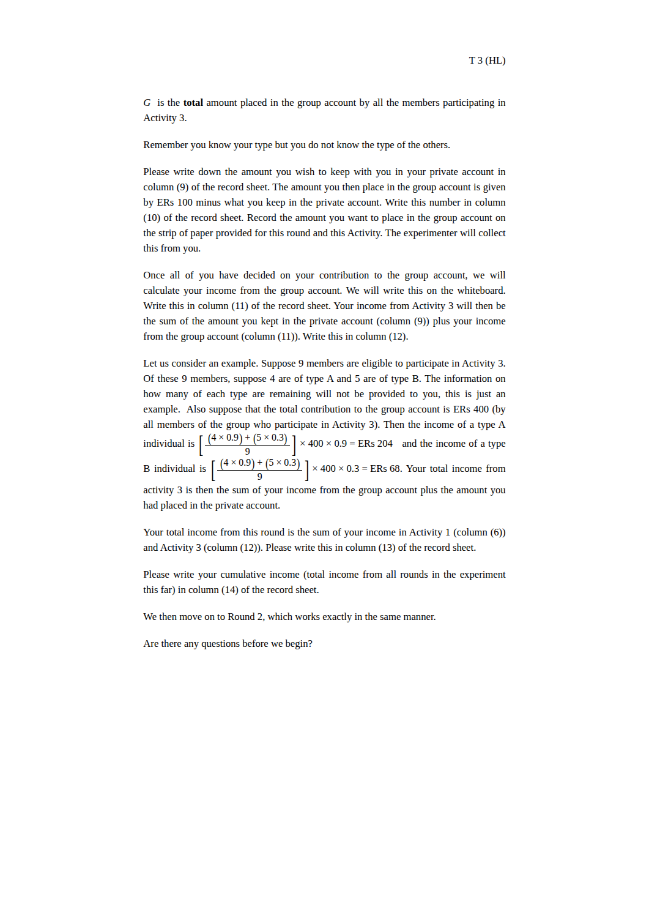T 3 (HL)
G is the total amount placed in the group account by all the members participating in Activity 3.
Remember you know your type but you do not know the type of the others.
Please write down the amount you wish to keep with you in your private account in column (9) of the record sheet. The amount you then place in the group account is given by ERs 100 minus what you keep in the private account. Write this number in column (10) of the record sheet. Record the amount you want to place in the group account on the strip of paper provided for this round and this Activity. The experimenter will collect this from you.
Once all of you have decided on your contribution to the group account, we will calculate your income from the group account. We will write this on the whiteboard. Write this in column (11) of the record sheet. Your income from Activity 3 will then be the sum of the amount you kept in the private account (column (9)) plus your income from the group account (column (11)). Write this in column (12).
Let us consider an example. Suppose 9 members are eligible to participate in Activity 3. Of these 9 members, suppose 4 are of type A and 5 are of type B. The information on how many of each type are remaining will not be provided to you, this is just an example. Also suppose that the total contribution to the group account is ERs 400 (by all members of the group who participate in Activity 3). Then the income of a type A individual is [(4 × 0.9) + (5 × 0.3) 9] × 400 × 0.9 = ERs 204 and the income of a type B individual is [(4 × 0.9) + (5 × 0.3) 9] × 400 × 0.3 = ERs 68. Your total income from activity 3 is then the sum of your income from the group account plus the amount you had placed in the private account.
Your total income from this round is the sum of your income in Activity 1 (column (6)) and Activity 3 (column (12)). Please write this in column (13) of the record sheet.
Please write your cumulative income (total income from all rounds in the experiment this far) in column (14) of the record sheet.
We then move on to Round 2, which works exactly in the same manner.
Are there any questions before we begin?